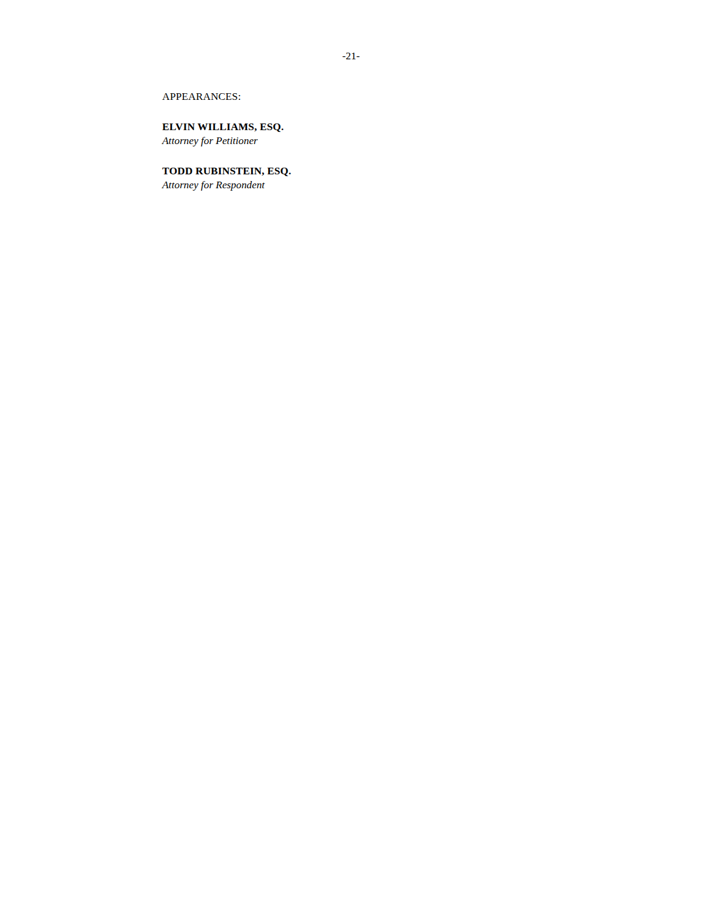-21-
APPEARANCES:
ELVIN WILLIAMS, ESQ.
Attorney for Petitioner
TODD RUBINSTEIN, ESQ.
Attorney for Respondent